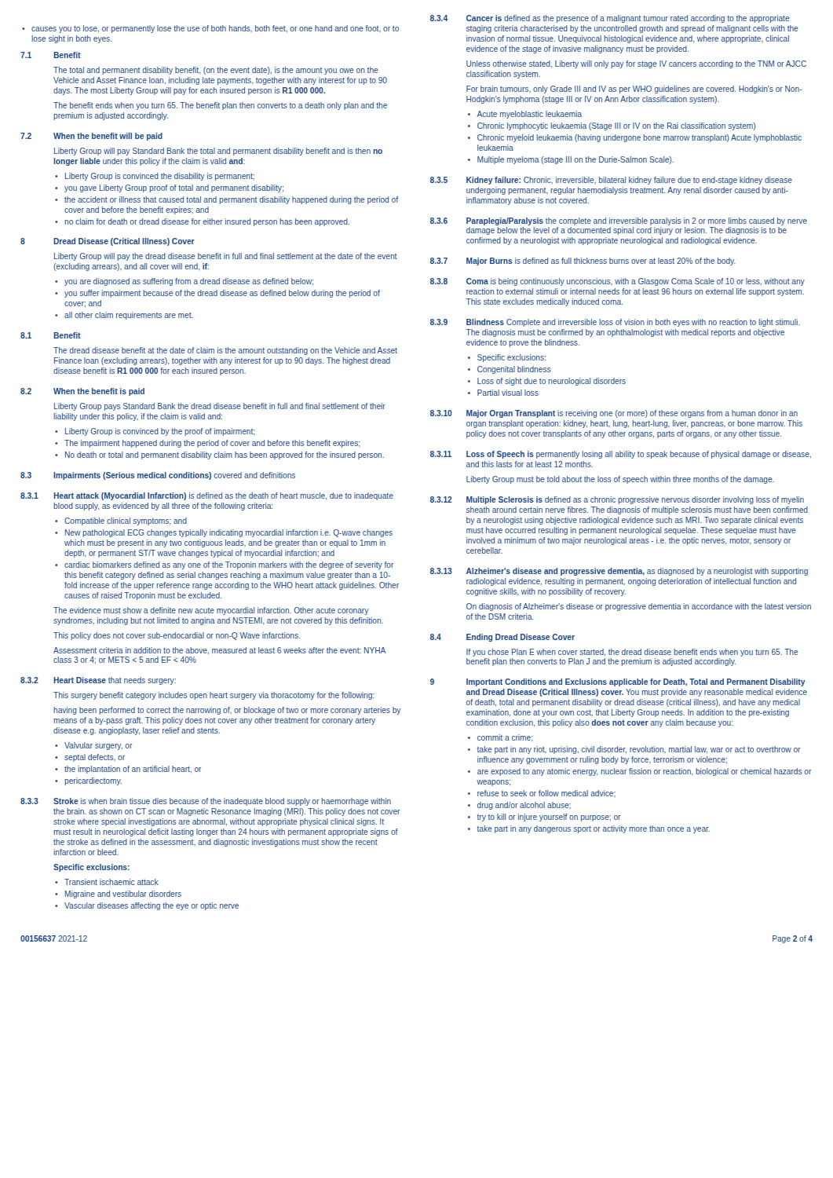causes you to lose, or permanently lose the use of both hands, both feet, or one hand and one foot, or to lose sight in both eyes.
7.1
Benefit
The total and permanent disability benefit, (on the event date), is the amount you owe on the Vehicle and Asset Finance loan, including late payments, together with any interest for up to 90 days. The most Liberty Group will pay for each insured person is R1 000 000.
The benefit ends when you turn 65. The benefit plan then converts to a death only plan and the premium is adjusted accordingly.
7.2
When the benefit will be paid
Liberty Group will pay Standard Bank the total and permanent disability benefit and is then no longer liable under this policy if the claim is valid and:
Liberty Group is convinced the disability is permanent;
you gave Liberty Group proof of total and permanent disability;
the accident or illness that caused total and permanent disability happened during the period of cover and before the benefit expires; and
no claim for death or dread disease for either insured person has been approved.
8
Dread Disease (Critical Illness) Cover
Liberty Group will pay the dread disease benefit in full and final settlement at the date of the event (excluding arrears), and all cover will end, if:
you are diagnosed as suffering from a dread disease as defined below;
you suffer impairment because of the dread disease as defined below during the period of cover; and
all other claim requirements are met.
8.1
Benefit
The dread disease benefit at the date of claim is the amount outstanding on the Vehicle and Asset Finance loan (excluding arrears), together with any interest for up to 90 days. The highest dread disease benefit is R1 000 000 for each insured person.
8.2
When the benefit is paid
Liberty Group pays Standard Bank the dread disease benefit in full and final settlement of their liability under this policy, if the claim is valid and:
Liberty Group is convinced by the proof of impairment;
The impairment happened during the period of cover and before this benefit expires;
No death or total and permanent disability claim has been approved for the insured person.
8.3
Impairments (Serious medical conditions) covered and definitions
8.3.1
Heart attack (Myocardial Infarction) is defined as the death of heart muscle, due to inadequate blood supply, as evidenced by all three of the following criteria:
Compatible clinical symptoms; and
New pathological ECG changes typically indicating myocardial infarction i.e. Q-wave changes which must be present in any two contiguous leads, and be greater than or equal to 1mm in depth, or permanent ST/T wave changes typical of myocardial infarction; and
cardiac biomarkers defined as any one of the Troponin markers with the degree of severity for this benefit category defined as serial changes reaching a maximum value greater than a 10-fold increase of the upper reference range according to the WHO heart attack guidelines. Other causes of raised Troponin must be excluded.
The evidence must show a definite new acute myocardial infarction. Other acute coronary syndromes, including but not limited to angina and NSTEMI, are not covered by this definition.
This policy does not cover sub-endocardial or non-Q Wave infarctions.
Assessment criteria in addition to the above, measured at least 6 weeks after the event: NYHA class 3 or 4; or METS < 5 and EF < 40%
8.3.2
Heart Disease that needs surgery:
This surgery benefit category includes open heart surgery via thoracotomy for the following:
having been performed to correct the narrowing of, or blockage of two or more coronary arteries by means of a by-pass graft. This policy does not cover any other treatment for coronary artery disease e.g. angioplasty, laser relief and stents.
Valvular surgery, or
septal defects, or
the implantation of an artificial heart, or
pericardiectomy.
8.3.3
Stroke is when brain tissue dies because of the inadequate blood supply or haemorrhage within the brain. as shown on CT scan or Magnetic Resonance Imaging (MRI). This policy does not cover stroke where special investigations are abnormal, without appropriate physical clinical signs. It must result in neurological deficit lasting longer than 24 hours with permanent appropriate signs of the stroke as defined in the assessment, and diagnostic investigations must show the recent infarction or bleed.
Specific exclusions:
Transient ischaemic attack
Migraine and vestibular disorders
Vascular diseases affecting the eye or optic nerve
8.3.4
Cancer is defined as the presence of a malignant tumour rated according to the appropriate staging criteria characterised by the uncontrolled growth and spread of malignant cells with the invasion of normal tissue. Unequivocal histological evidence and, where appropriate, clinical evidence of the stage of invasive malignancy must be provided.
Unless otherwise stated, Liberty will only pay for stage IV cancers according to the TNM or AJCC classification system.
For brain tumours, only Grade III and IV as per WHO guidelines are covered. Hodgkin's or Non-Hodgkin's lymphoma (stage III or IV on Ann Arbor classification system).
Acute myeloblastic leukaemia
Chronic lymphocytic leukaemia (Stage III or IV on the Rai classification system)
Chronic myeloid leukaemia (having undergone bone marrow transplant) Acute lymphoblastic leukaemia
Multiple myeloma (stage III on the Durie-Salmon Scale).
8.3.5
Kidney failure: Chronic, irreversible, bilateral kidney failure due to end-stage kidney disease undergoing permanent, regular haemodialysis treatment. Any renal disorder caused by anti-inflammatory abuse is not covered.
8.3.6
Paraplegia/Paralysis the complete and irreversible paralysis in 2 or more limbs caused by nerve damage below the level of a documented spinal cord injury or lesion. The diagnosis is to be confirmed by a neurologist with appropriate neurological and radiological evidence.
8.3.7
Major Burns is defined as full thickness burns over at least 20% of the body.
8.3.8
Coma is being continuously unconscious, with a Glasgow Coma Scale of 10 or less, without any reaction to external stimuli or internal needs for at least 96 hours on external life support system. This state excludes medically induced coma.
8.3.9
Blindness Complete and irreversible loss of vision in both eyes with no reaction to light stimuli. The diagnosis must be confirmed by an ophthalmologist with medical reports and objective evidence to prove the blindness.
Specific exclusions:
Congenital blindness
Loss of sight due to neurological disorders
Partial visual loss
8.3.10
Major Organ Transplant is receiving one (or more) of these organs from a human donor in an organ transplant operation: kidney, heart, lung, heart-lung, liver, pancreas, or bone marrow. This policy does not cover transplants of any other organs, parts of organs, or any other tissue.
8.3.11
Loss of Speech is permanently losing all ability to speak because of physical damage or disease, and this lasts for at least 12 months.
Liberty Group must be told about the loss of speech within three months of the damage.
8.3.12
Multiple Sclerosis is defined as a chronic progressive nervous disorder involving loss of myelin sheath around certain nerve fibres. The diagnosis of multiple sclerosis must have been confirmed by a neurologist using objective radiological evidence such as MRI. Two separate clinical events must have occurred resulting in permanent neurological sequelae. These sequelae must have involved a minimum of two major neurological areas - i.e. the optic nerves, motor, sensory or cerebellar.
8.3.13
Alzheimer's disease and progressive dementia, as diagnosed by a neurologist with supporting radiological evidence, resulting in permanent, ongoing deterioration of intellectual function and cognitive skills, with no possibility of recovery.
On diagnosis of Alzheimer's disease or progressive dementia in accordance with the latest version of the DSM criteria.
8.4
Ending Dread Disease Cover
If you chose Plan E when cover started, the dread disease benefit ends when you turn 65. The benefit plan then converts to Plan J and the premium is adjusted accordingly.
9
Important Conditions and Exclusions applicable for Death, Total and Permanent Disability and Dread Disease (Critical Illness) cover. You must provide any reasonable medical evidence of death, total and permanent disability or dread disease (critical illness), and have any medical examination, done at your own cost, that Liberty Group needs. In addition to the pre-existing condition exclusion, this policy also does not cover any claim because you:
commit a crime;
take part in any riot, uprising, civil disorder, revolution, martial law, war or act to overthrow or influence any government or ruling body by force, terrorism or violence;
are exposed to any atomic energy, nuclear fission or reaction, biological or chemical hazards or weapons;
refuse to seek or follow medical advice;
drug and/or alcohol abuse;
try to kill or injure yourself on purpose; or
take part in any dangerous sport or activity more than once a year.
00156637 2021-12
Page 2 of 4